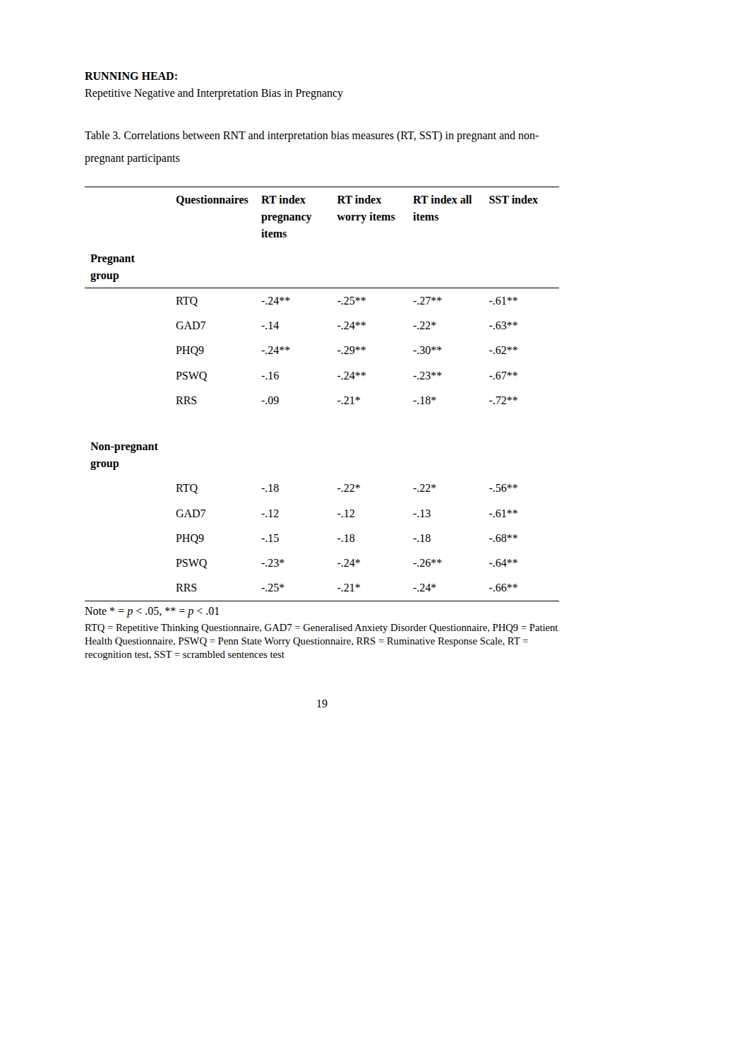RUNNING HEAD:
Repetitive Negative and Interpretation Bias in Pregnancy
Table 3. Correlations between RNT and interpretation bias measures (RT, SST) in pregnant and non-pregnant participants
| | Questionnaires | RT index pregnancy items | RT index worry items | RT index all items | SST index |
| --- | --- | --- | --- | --- | --- |
| Pregnant group | | | | | |
| | RTQ | -.24** | -.25** | -.27** | -.61** |
| | GAD7 | -.14 | -.24** | -.22* | -.63** |
| | PHQ9 | -.24** | -.29** | -.30** | -.62** |
| | PSWQ | -.16 | -.24** | -.23** | -.67** |
| | RRS | -.09 | -.21* | -.18* | -.72** |
| Non-pregnant group | | | | | |
| | RTQ | -.18 | -.22* | -.22* | -.56** |
| | GAD7 | -.12 | -.12 | -.13 | -.61** |
| | PHQ9 | -.15 | -.18 | -.18 | -.68** |
| | PSWQ | -.23* | -.24* | -.26** | -.64** |
| | RRS | -.25* | -.21* | -.24* | -.66** |
Note * = p < .05, ** = p < .01
RTQ = Repetitive Thinking Questionnaire, GAD7 = Generalised Anxiety Disorder Questionnaire, PHQ9 = Patient Health Questionnaire, PSWQ = Penn State Worry Questionnaire, RRS = Ruminative Response Scale, RT = recognition test, SST = scrambled sentences test
19